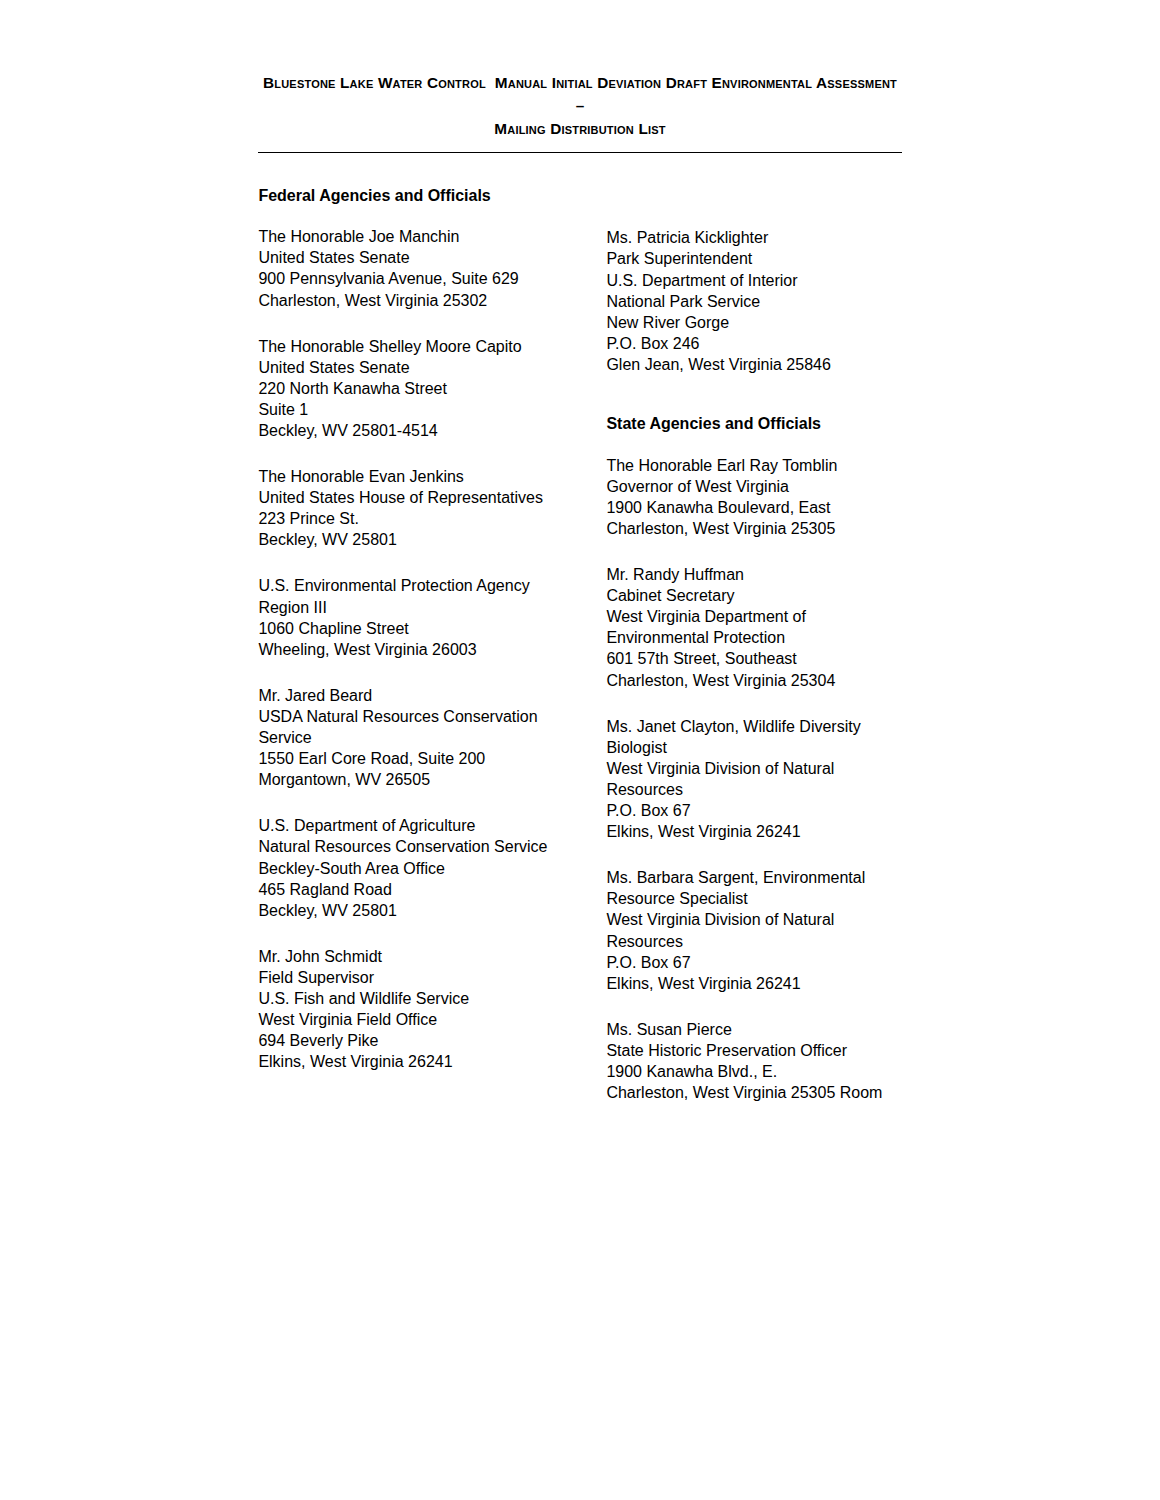Bluestone Lake Water Control Manual Initial Deviation Draft Environmental Assessment –
Mailing Distribution List
Federal Agencies and Officials
The Honorable Joe Manchin
United States Senate
900 Pennsylvania Avenue, Suite 629
Charleston, West Virginia 25302
The Honorable Shelley Moore Capito
United States Senate
220 North Kanawha Street
Suite 1
Beckley, WV 25801-4514
The Honorable Evan Jenkins
United States House of Representatives
223 Prince St.
Beckley, WV 25801
U.S. Environmental Protection Agency
Region III
1060 Chapline Street
Wheeling, West Virginia 26003
Mr. Jared Beard
USDA Natural Resources Conservation Service
1550 Earl Core Road, Suite 200
Morgantown, WV 26505
U.S. Department of Agriculture
Natural Resources Conservation Service
Beckley-South Area Office
465 Ragland Road
Beckley, WV 25801
Mr. John Schmidt
Field Supervisor
U.S. Fish and Wildlife Service
West Virginia Field Office
694 Beverly Pike
Elkins, West Virginia 26241
Ms. Patricia Kicklighter
Park Superintendent
U.S. Department of Interior
National Park Service
New River Gorge
P.O. Box 246
Glen Jean, West Virginia 25846
State Agencies and Officials
The Honorable Earl Ray Tomblin
Governor of West Virginia
1900 Kanawha Boulevard, East
Charleston, West Virginia 25305
Mr. Randy Huffman
Cabinet Secretary
West Virginia Department of Environmental Protection
601 57th Street, Southeast
Charleston, West Virginia 25304
Ms. Janet Clayton, Wildlife Diversity Biologist
West Virginia Division of Natural Resources
P.O. Box 67
Elkins, West Virginia 26241
Ms. Barbara Sargent, Environmental Resource Specialist
West Virginia Division of Natural Resources
P.O. Box 67
Elkins, West Virginia 26241
Ms. Susan Pierce
State Historic Preservation Officer
1900 Kanawha Blvd., E.
Charleston, West Virginia 25305 Room